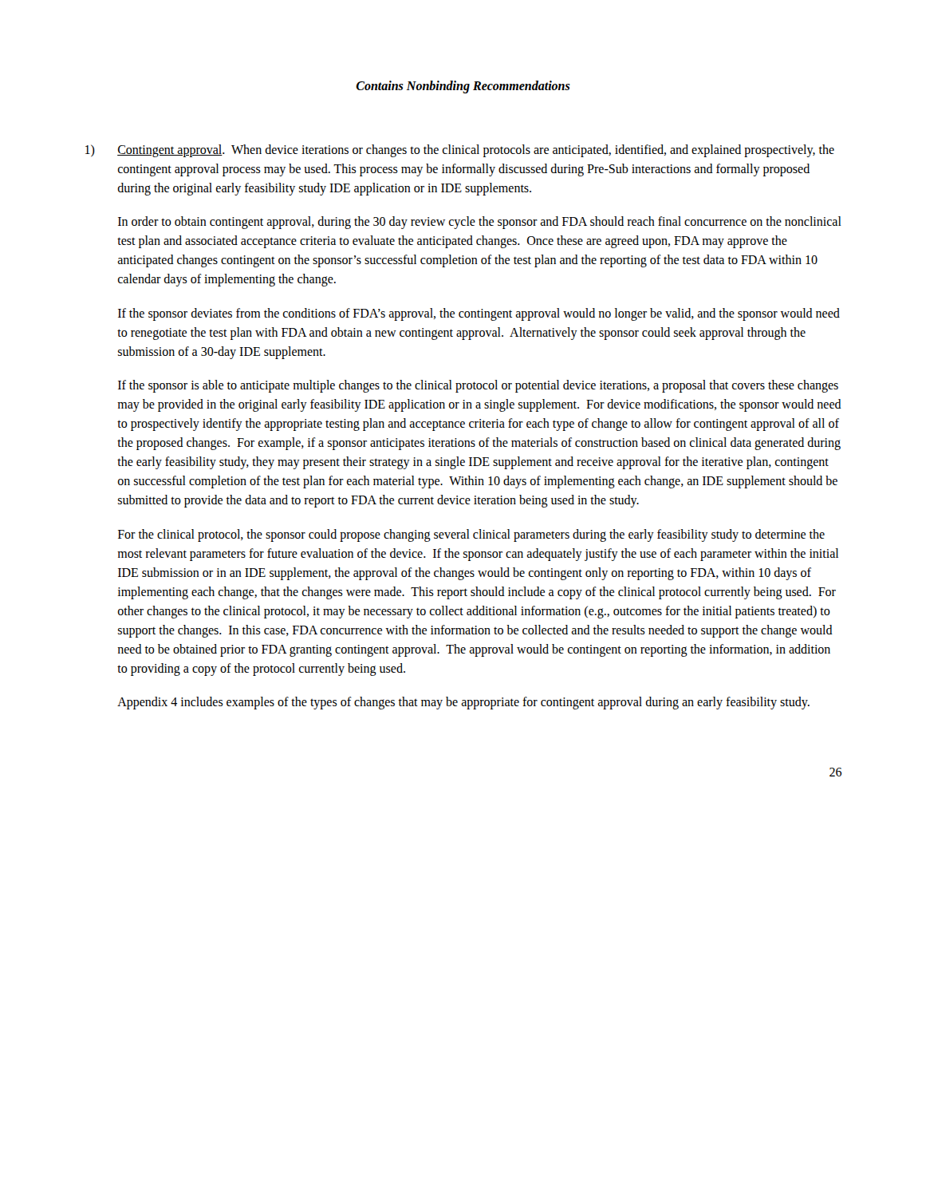Contains Nonbinding Recommendations
1)
Contingent approval. When device iterations or changes to the clinical protocols are anticipated, identified, and explained prospectively, the contingent approval process may be used. This process may be informally discussed during Pre-Sub interactions and formally proposed during the original early feasibility study IDE application or in IDE supplements.
In order to obtain contingent approval, during the 30 day review cycle the sponsor and FDA should reach final concurrence on the nonclinical test plan and associated acceptance criteria to evaluate the anticipated changes. Once these are agreed upon, FDA may approve the anticipated changes contingent on the sponsor’s successful completion of the test plan and the reporting of the test data to FDA within 10 calendar days of implementing the change.
If the sponsor deviates from the conditions of FDA’s approval, the contingent approval would no longer be valid, and the sponsor would need to renegotiate the test plan with FDA and obtain a new contingent approval. Alternatively the sponsor could seek approval through the submission of a 30-day IDE supplement.
If the sponsor is able to anticipate multiple changes to the clinical protocol or potential device iterations, a proposal that covers these changes may be provided in the original early feasibility IDE application or in a single supplement. For device modifications, the sponsor would need to prospectively identify the appropriate testing plan and acceptance criteria for each type of change to allow for contingent approval of all of the proposed changes. For example, if a sponsor anticipates iterations of the materials of construction based on clinical data generated during the early feasibility study, they may present their strategy in a single IDE supplement and receive approval for the iterative plan, contingent on successful completion of the test plan for each material type. Within 10 days of implementing each change, an IDE supplement should be submitted to provide the data and to report to FDA the current device iteration being used in the study.
For the clinical protocol, the sponsor could propose changing several clinical parameters during the early feasibility study to determine the most relevant parameters for future evaluation of the device. If the sponsor can adequately justify the use of each parameter within the initial IDE submission or in an IDE supplement, the approval of the changes would be contingent only on reporting to FDA, within 10 days of implementing each change, that the changes were made. This report should include a copy of the clinical protocol currently being used. For other changes to the clinical protocol, it may be necessary to collect additional information (e.g., outcomes for the initial patients treated) to support the changes. In this case, FDA concurrence with the information to be collected and the results needed to support the change would need to be obtained prior to FDA granting contingent approval. The approval would be contingent on reporting the information, in addition to providing a copy of the protocol currently being used.
Appendix 4 includes examples of the types of changes that may be appropriate for contingent approval during an early feasibility study.
26